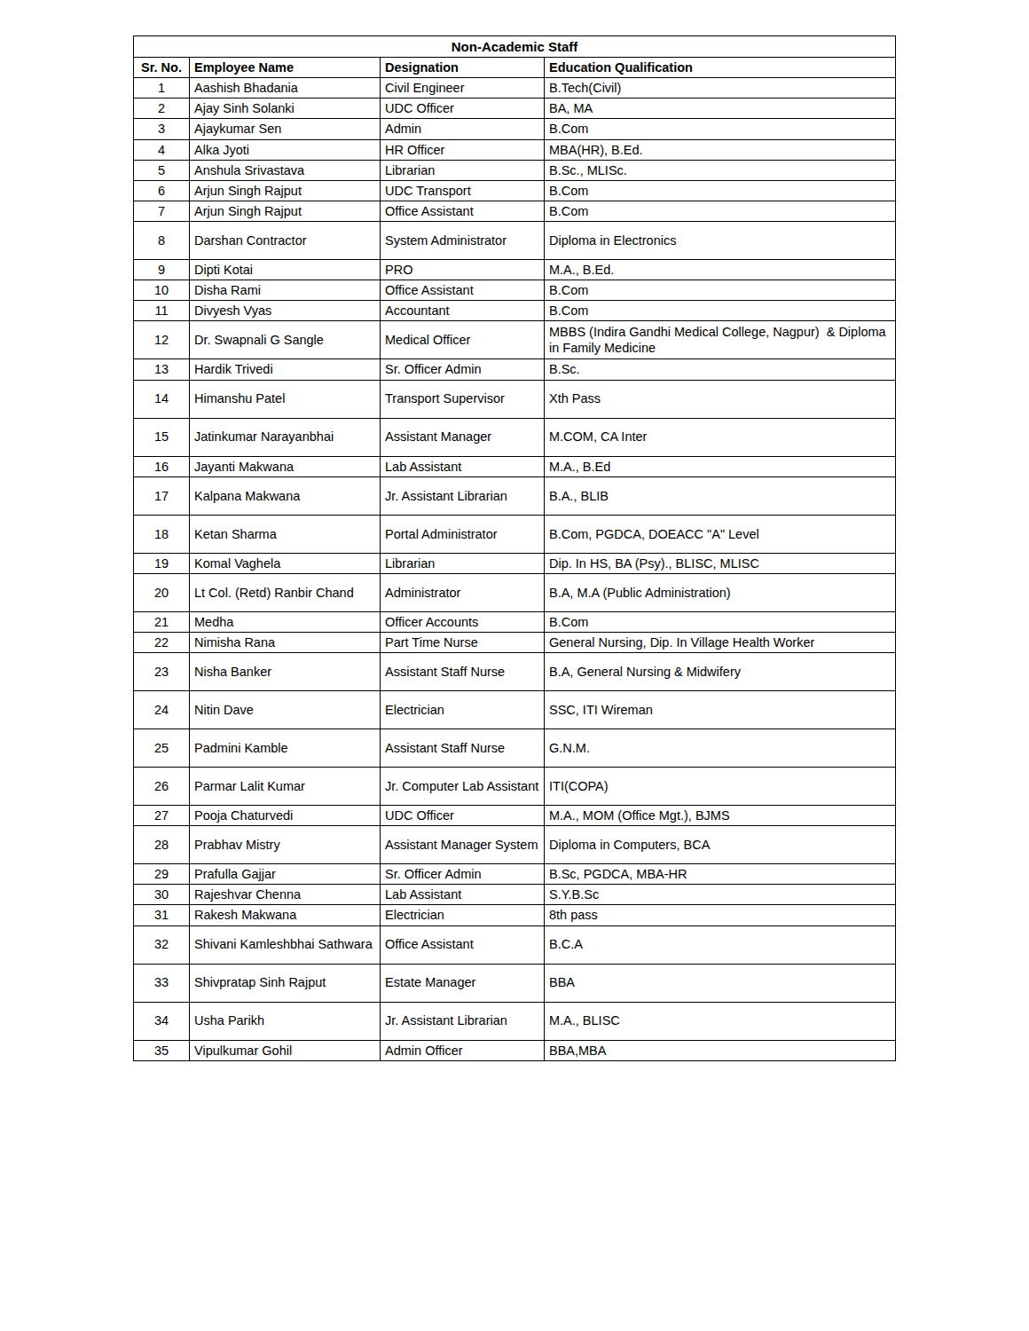Non-Academic Staff
| Sr. No. | Employee Name | Designation | Education Qualification |
| --- | --- | --- | --- |
| 1 | Aashish Bhadania | Civil Engineer | B.Tech(Civil) |
| 2 | Ajay Sinh Solanki | UDC Officer | BA, MA |
| 3 | Ajaykumar Sen | Admin | B.Com |
| 4 | Alka Jyoti | HR Officer | MBA(HR), B.Ed. |
| 5 | Anshula Srivastava | Librarian | B.Sc., MLISc. |
| 6 | Arjun Singh Rajput | UDC Transport | B.Com |
| 7 | Arjun Singh Rajput | Office Assistant | B.Com |
| 8 | Darshan Contractor | System Administrator | Diploma in Electronics |
| 9 | Dipti Kotai | PRO | M.A., B.Ed. |
| 10 | Disha Rami | Office Assistant | B.Com |
| 11 | Divyesh Vyas | Accountant | B.Com |
| 12 | Dr. Swapnali G Sangle | Medical Officer | MBBS (Indira Gandhi Medical College, Nagpur) & Diploma in Family Medicine |
| 13 | Hardik Trivedi | Sr. Officer Admin | B.Sc. |
| 14 | Himanshu Patel | Transport Supervisor | Xth Pass |
| 15 | Jatinkumar Narayanbhai | Assistant Manager | M.COM, CA Inter |
| 16 | Jayanti Makwana | Lab Assistant | M.A., B.Ed |
| 17 | Kalpana Makwana | Jr. Assistant Librarian | B.A., BLIB |
| 18 | Ketan Sharma | Portal Administrator | B.Com, PGDCA, DOEACC "A" Level |
| 19 | Komal Vaghela | Librarian | Dip. In HS, BA (Psy)., BLISC, MLISC |
| 20 | Lt Col. (Retd) Ranbir Chand | Administrator | B.A, M.A (Public Administration) |
| 21 | Medha | Officer Accounts | B.Com |
| 22 | Nimisha Rana | Part Time Nurse | General Nursing, Dip. In Village Health Worker |
| 23 | Nisha Banker | Assistant Staff Nurse | B.A, General Nursing & Midwifery |
| 24 | Nitin Dave | Electrician | SSC, ITI Wireman |
| 25 | Padmini Kamble | Assistant Staff Nurse | G.N.M. |
| 26 | Parmar Lalit Kumar | Jr. Computer Lab Assistant | ITI(COPA) |
| 27 | Pooja Chaturvedi | UDC Officer | M.A., MOM (Office Mgt.), BJMS |
| 28 | Prabhav Mistry | Assistant Manager System | Diploma in Computers, BCA |
| 29 | Prafulla Gajjar | Sr. Officer Admin | B.Sc, PGDCA, MBA-HR |
| 30 | Rajeshvar Chenna | Lab Assistant | S.Y.B.Sc |
| 31 | Rakesh Makwana | Electrician | 8th pass |
| 32 | Shivani Kamleshbhai Sathwara | Office Assistant | B.C.A |
| 33 | Shivpratap Sinh Rajput | Estate Manager | BBA |
| 34 | Usha Parikh | Jr. Assistant Librarian | M.A., BLISC |
| 35 | Vipulkumar Gohil | Admin Officer | BBA,MBA |